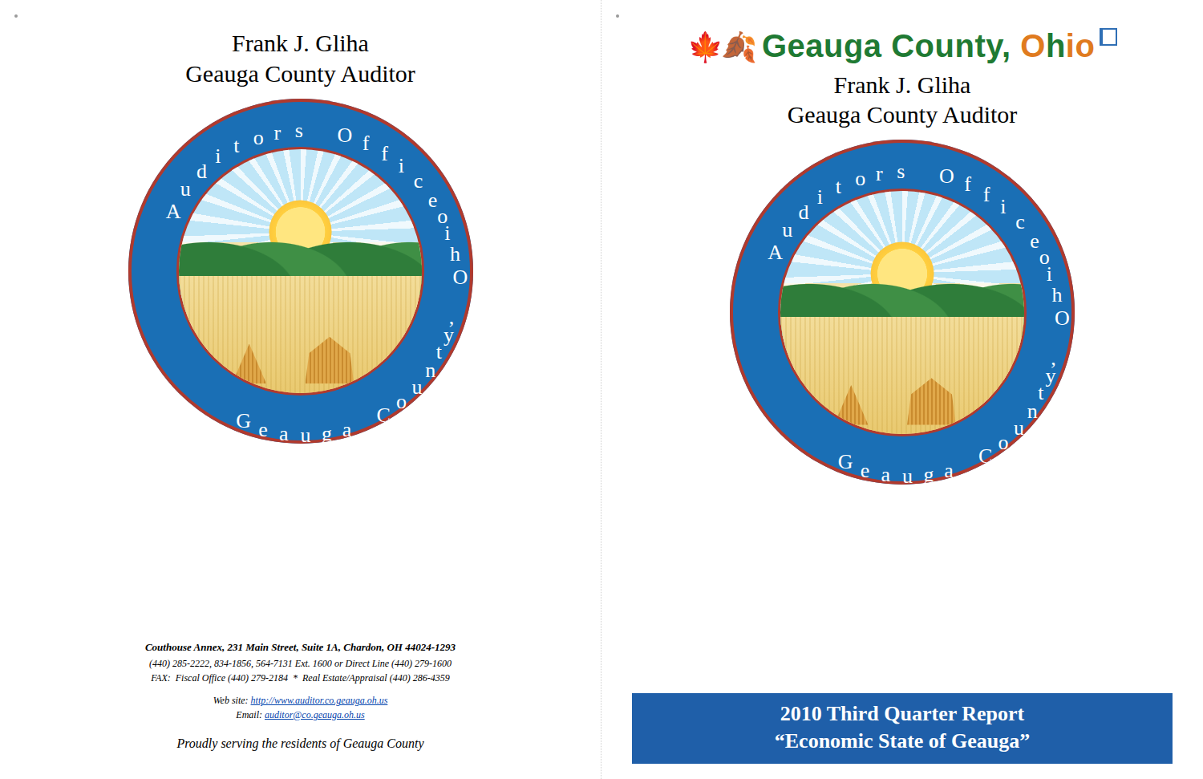Frank J. GlihaGeauga County Auditor
A u d i t o r s O f f i c e G e a u g a C o u n t y , O h i o
Couthouse Annex, 231 Main Street, Suite 1A, Chardon, OH 44024-1293
(440) 285-2222, 834-1856, 564-7131 Ext. 1600 or Direct Line (440) 279-1600
FAX: Fiscal Office (440) 279-2184 * Real Estate/Appraisal (440) 286-4359
Web site: http://www.auditor.co.geauga.oh.us
Email: auditor@co.geauga.oh.us
Proudly serving the residents of Geauga County
🍁🍂Geauga County, Ohio
Frank J. GlihaGeauga County Auditor
A u d i t o r s O f f i c e G e a u g a C o u n t y , O h i o
2010 Third Quarter Report
“Economic State of Geauga”